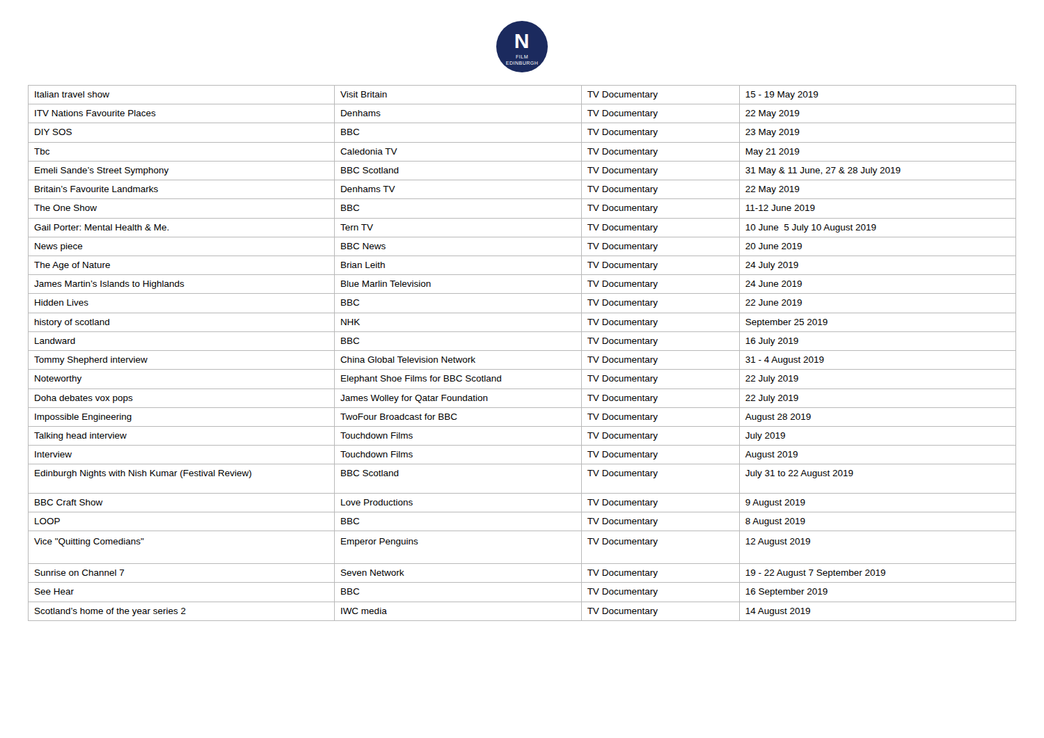N Film
Edinburgh
| Italian travel show | Visit Britain | TV Documentary | 15 - 19 May 2019 |
| ITV Nations Favourite Places | Denhams | TV Documentary | 22 May 2019 |
| DIY SOS | BBC | TV Documentary | 23 May 2019 |
| Tbc | Caledonia TV | TV Documentary | May 21 2019 |
| Emeli Sande’s Street Symphony | BBC Scotland | TV Documentary | 31 May & 11 June, 27 & 28 July 2019 |
| Britain’s Favourite Landmarks | Denhams TV | TV Documentary | 22 May 2019 |
| The One Show | BBC | TV Documentary | 11-12 June 2019 |
| Gail Porter: Mental Health & Me. | Tern TV | TV Documentary | 10 June 5 July 10 August 2019 |
| News piece | BBC News | TV Documentary | 20 June 2019 |
| The Age of Nature | Brian Leith | TV Documentary | 24 July 2019 |
| James Martin’s Islands to Highlands | Blue Marlin Television | TV Documentary | 24 June 2019 |
| Hidden Lives | BBC | TV Documentary | 22 June 2019 |
| history of scotland | NHK | TV Documentary | September 25 2019 |
| Landward | BBC | TV Documentary | 16 July 2019 |
| Tommy Shepherd interview | China Global Television Network | TV Documentary | 31 - 4 August 2019 |
| Noteworthy | Elephant Shoe Films for BBC Scotland | TV Documentary | 22 July 2019 |
| Doha debates vox pops | James Wolley for Qatar Foundation | TV Documentary | 22 July 2019 |
| Impossible Engineering | TwoFour Broadcast for BBC | TV Documentary | August 28 2019 |
| Talking head interview | Touchdown Films | TV Documentary | July 2019 |
| Interview | Touchdown Films | TV Documentary | August 2019 |
| Edinburgh Nights with Nish Kumar (Festival Review) | BBC Scotland | TV Documentary | July 31 to 22 August 2019 |
| BBC Craft Show | Love Productions | TV Documentary | 9 August 2019 |
| LOOP | BBC | TV Documentary | 8 August 2019 |
| Vice "Quitting Comedians" | Emperor Penguins | TV Documentary | 12 August 2019 |
| Sunrise on Channel 7 | Seven Network | TV Documentary | 19 - 22 August 7 September 2019 |
| See Hear | BBC | TV Documentary | 16 September 2019 |
| Scotland’s home of the year series 2 | IWC media | TV Documentary | 14 August 2019 |